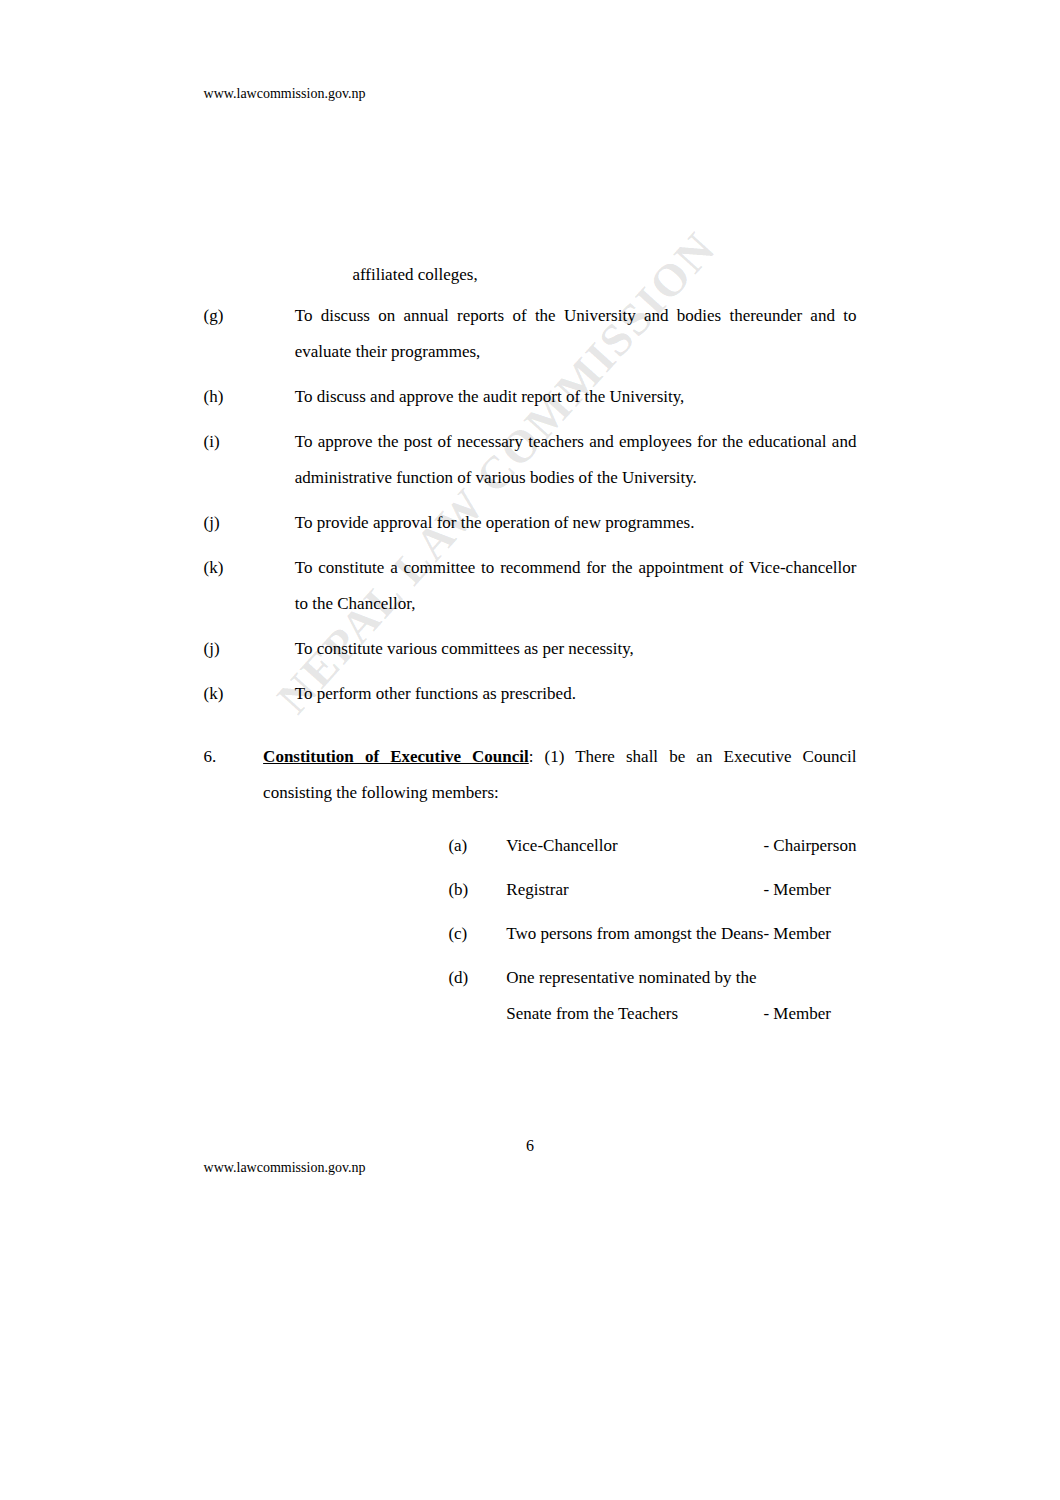www.lawcommission.gov.np
NEPAL LAW COMMISSION
affiliated colleges,
| (g) | To discuss on annual reports of the University and bodies thereunder and to evaluate their programmes, |
| (h) | To discuss and approve the audit report of the University, |
| (i) | To approve the post of necessary teachers and employees for the educational and administrative function of various bodies of the University. |
| (j) | To provide approval for the operation of new programmes. |
| (k) | To constitute a committee to recommend for the appointment of Vice-chancellor to the Chancellor, |
| (j) | To constitute various committees as per necessity, |
| (k) | To perform other functions as prescribed. |
6.
Constitution of Executive Council: (1) There shall be an Executive Council consisting the following members:
| (a) | Vice-Chancellor | - Chairperson |
| (b) | Registrar | - Member |
| (c) | Two persons from amongst the Deans | - Member |
| (d) | One representative nominated by the Senate from the Teachers | - Member |
6
www.lawcommission.gov.np